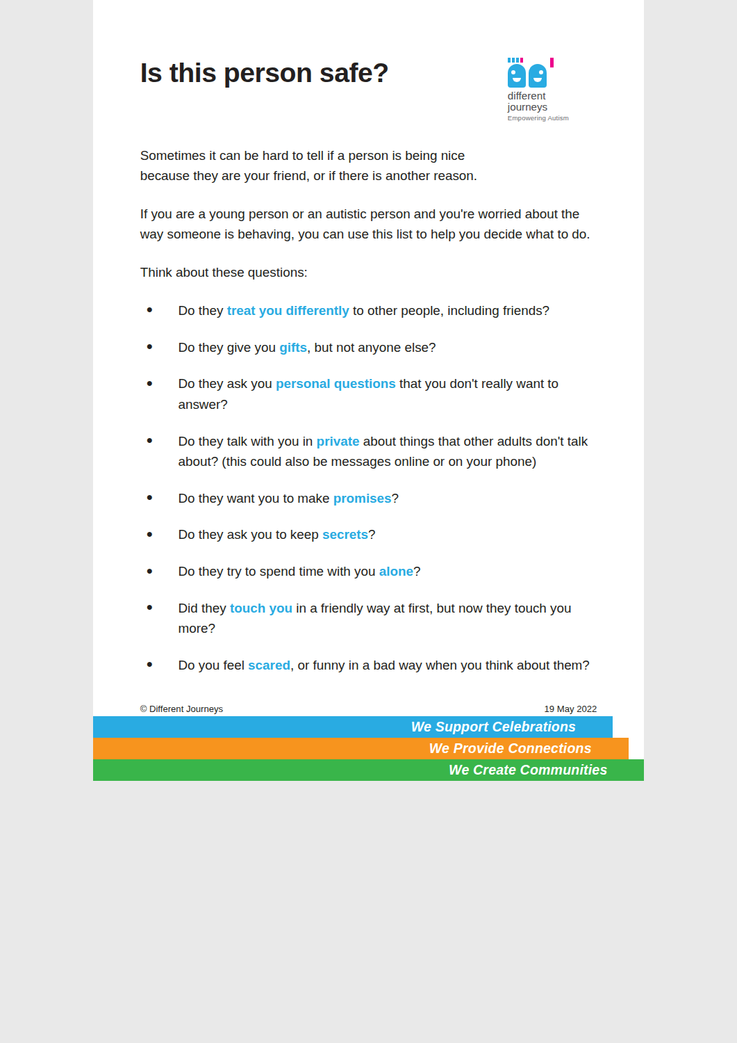Is this person safe?
different journeys
Empowering Autism
Sometimes it can be hard to tell if a person is being nice because they are your friend, or if there is another reason.
If you are a young person or an autistic person and you're worried about the way someone is behaving, you can use this list to help you decide what to do.
Think about these questions:
Do they treat you differently to other people, including friends?
Do they give you gifts, but not anyone else?
Do they ask you personal questions that you don't really want to answer?
Do they talk with you in private about things that other adults don't talk about? (this could also be messages online or on your phone)
Do they want you to make promises?
Do they ask you to keep secrets?
Do they try to spend time with you alone?
Did they touch you in a friendly way at first, but now they touch you more?
Do you feel scared, or funny in a bad way when you think about them?
© Different Journeys 19 May 2022
We Support Celebrations
We Provide Connections
We Create Communities